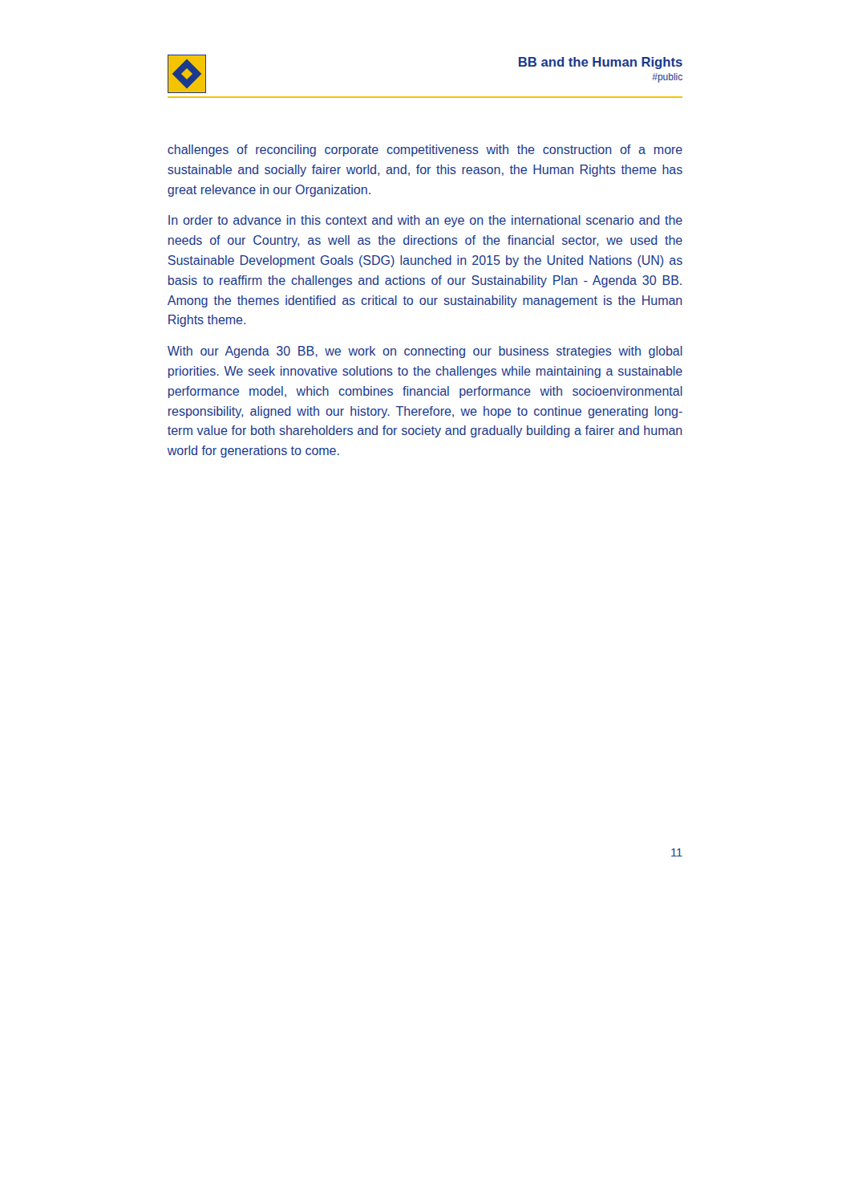BB and the Human Rights
#public
challenges of reconciling corporate competitiveness with the construction of a more sustainable and socially fairer world, and, for this reason, the Human Rights theme has great relevance in our Organization.
In order to advance in this context and with an eye on the international scenario and the needs of our Country, as well as the directions of the financial sector, we used the Sustainable Development Goals (SDG) launched in 2015 by the United Nations (UN) as basis to reaffirm the challenges and actions of our Sustainability Plan - Agenda 30 BB. Among the themes identified as critical to our sustainability management is the Human Rights theme.
With our Agenda 30 BB, we work on connecting our business strategies with global priorities. We seek innovative solutions to the challenges while maintaining a sustainable performance model, which combines financial performance with socioenvironmental responsibility, aligned with our history. Therefore, we hope to continue generating long-term value for both shareholders and for society and gradually building a fairer and human world for generations to come.
11